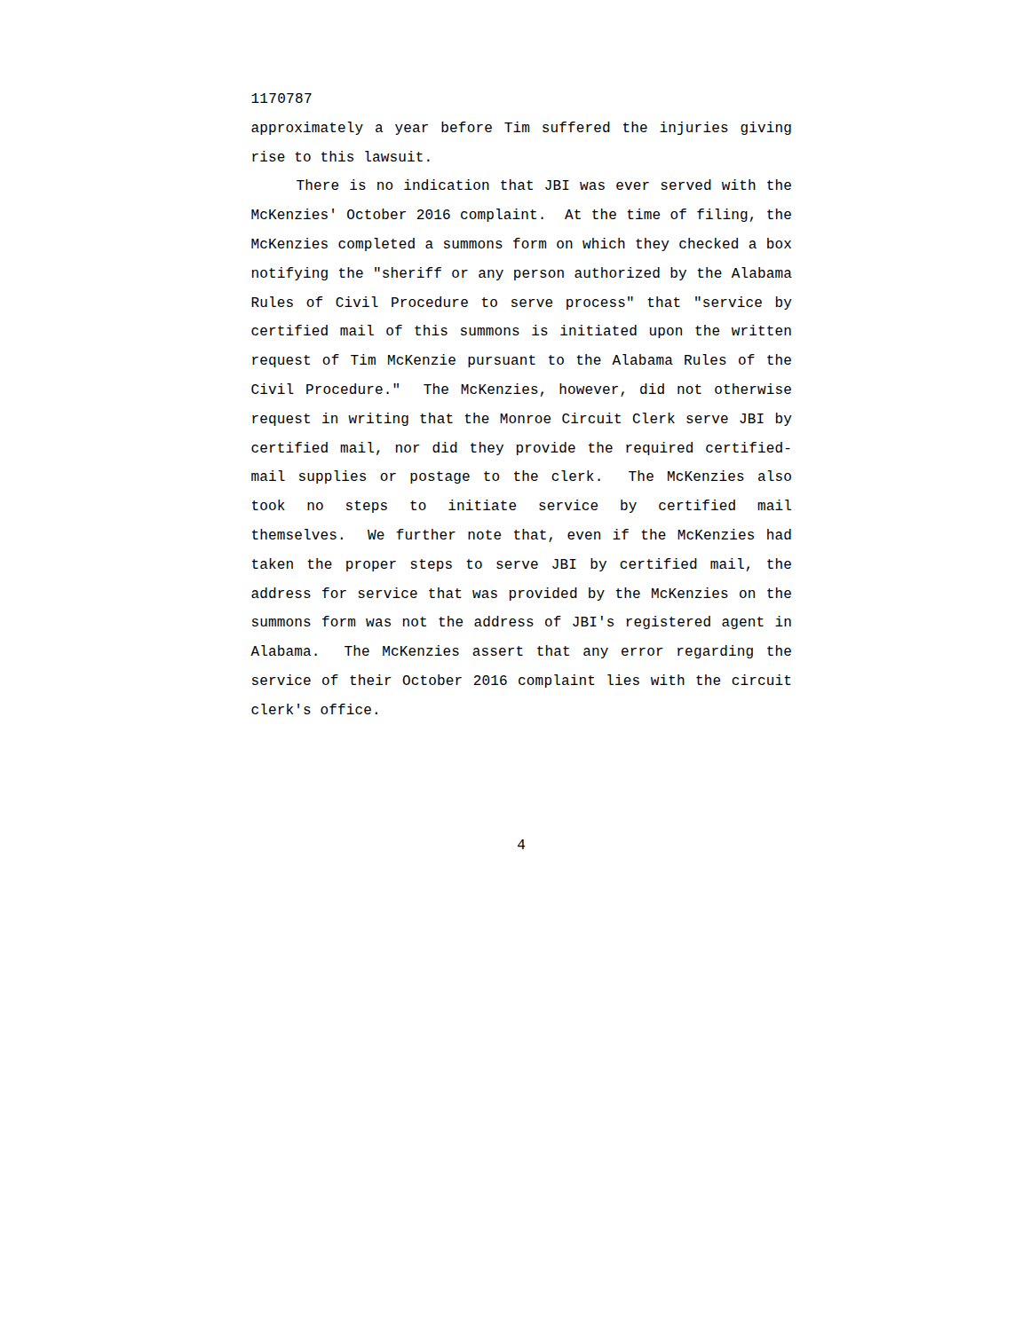1170787
approximately a year before Tim suffered the injuries giving rise to this lawsuit.
There is no indication that JBI was ever served with the McKenzies' October 2016 complaint. At the time of filing, the McKenzies completed a summons form on which they checked a box notifying the "sheriff or any person authorized by the Alabama Rules of Civil Procedure to serve process" that "service by certified mail of this summons is initiated upon the written request of Tim McKenzie pursuant to the Alabama Rules of the Civil Procedure." The McKenzies, however, did not otherwise request in writing that the Monroe Circuit Clerk serve JBI by certified mail, nor did they provide the required certified-mail supplies or postage to the clerk. The McKenzies also took no steps to initiate service by certified mail themselves. We further note that, even if the McKenzies had taken the proper steps to serve JBI by certified mail, the address for service that was provided by the McKenzies on the summons form was not the address of JBI's registered agent in Alabama. The McKenzies assert that any error regarding the service of their October 2016 complaint lies with the circuit clerk's office.
4